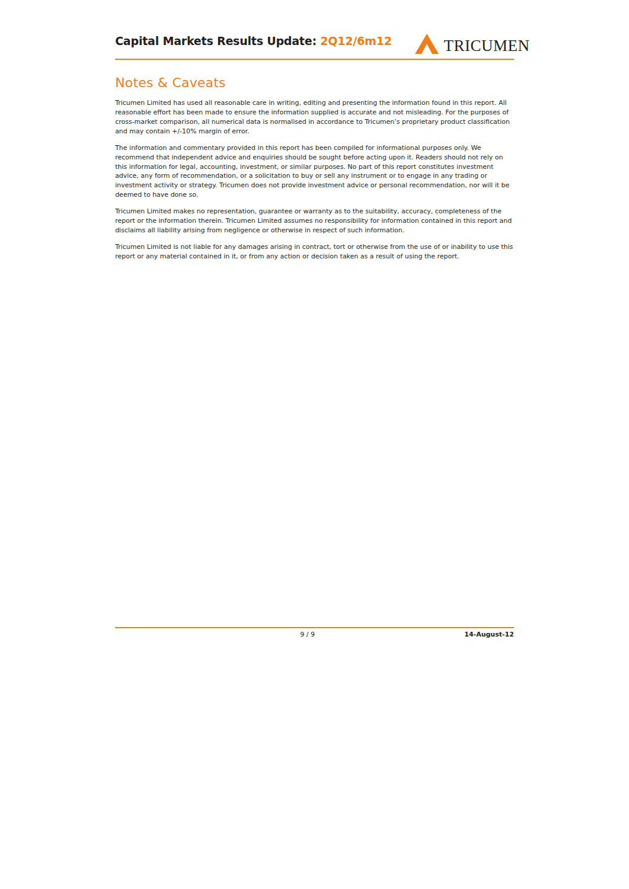Capital Markets Results Update: 2Q12/6m12
TRICUMEN
Notes & Caveats
Tricumen Limited has used all reasonable care in writing, editing and presenting the information found in this report. All reasonable effort has been made to ensure the information supplied is accurate and not misleading. For the purposes of cross-market comparison, all numerical data is normalised in accordance to Tricumen’s proprietary product classification and may contain +/-10% margin of error.
The information and commentary provided in this report has been compiled for informational purposes only. We recommend that independent advice and enquiries should be sought before acting upon it. Readers should not rely on this information for legal, accounting, investment, or similar purposes. No part of this report constitutes investment advice, any form of recommendation, or a solicitation to buy or sell any instrument or to engage in any trading or investment activity or strategy. Tricumen does not provide investment advice or personal recommendation, nor will it be deemed to have done so.
Tricumen Limited makes no representation, guarantee or warranty as to the suitability, accuracy, completeness of the report or the information therein. Tricumen Limited assumes no responsibility for information contained in this report and disclaims all liability arising from negligence or otherwise in respect of such information.
Tricumen Limited is not liable for any damages arising in contract, tort or otherwise from the use of or inability to use this report or any material contained in it, or from any action or decision taken as a result of using the report.
9 / 9 14-August-12